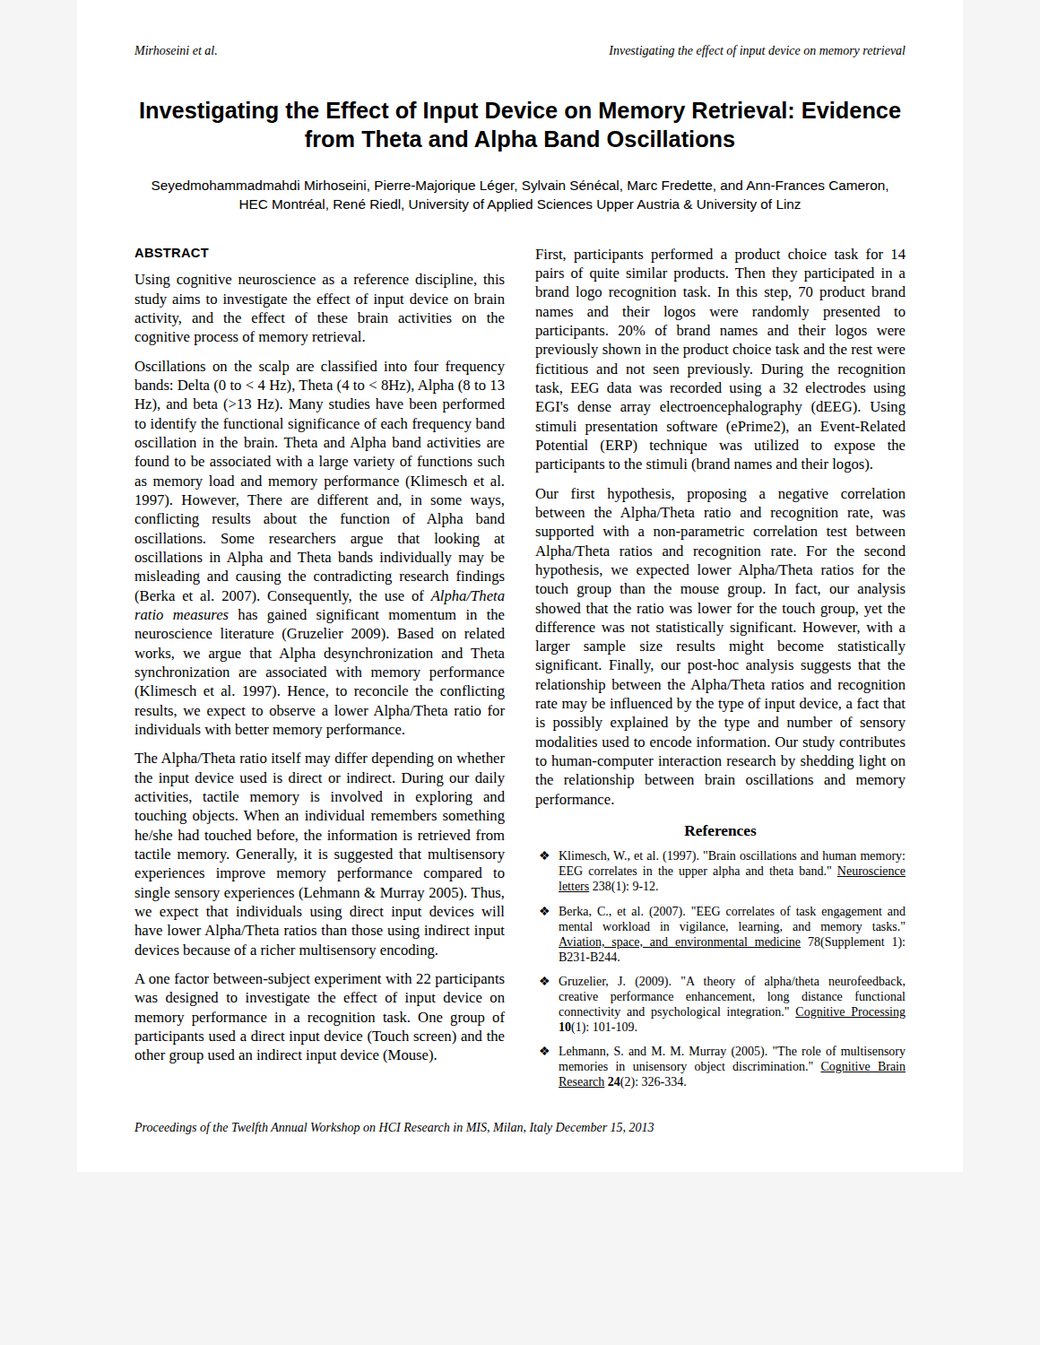Mirhoseini et al. Investigating the effect of input device on memory retrieval
Investigating the Effect of Input Device on Memory Retrieval: Evidence from Theta and Alpha Band Oscillations
Seyedmohammadmahdi Mirhoseini, Pierre-Majorique Léger, Sylvain Sénécal, Marc Fredette, and Ann-Frances Cameron,
HEC Montréal, René Riedl, University of Applied Sciences Upper Austria & University of Linz
ABSTRACT
Using cognitive neuroscience as a reference discipline, this study aims to investigate the effect of input device on brain activity, and the effect of these brain activities on the cognitive process of memory retrieval.
Oscillations on the scalp are classified into four frequency bands: Delta (0 to < 4 Hz), Theta (4 to < 8Hz), Alpha (8 to 13 Hz), and beta (>13 Hz). Many studies have been performed to identify the functional significance of each frequency band oscillation in the brain. Theta and Alpha band activities are found to be associated with a large variety of functions such as memory load and memory performance (Klimesch et al. 1997). However, There are different and, in some ways, conflicting results about the function of Alpha band oscillations. Some researchers argue that looking at oscillations in Alpha and Theta bands individually may be misleading and causing the contradicting research findings (Berka et al. 2007). Consequently, the use of Alpha/Theta ratio measures has gained significant momentum in the neuroscience literature (Gruzelier 2009). Based on related works, we argue that Alpha desynchronization and Theta synchronization are associated with memory performance (Klimesch et al. 1997). Hence, to reconcile the conflicting results, we expect to observe a lower Alpha/Theta ratio for individuals with better memory performance.
The Alpha/Theta ratio itself may differ depending on whether the input device used is direct or indirect. During our daily activities, tactile memory is involved in exploring and touching objects. When an individual remembers something he/she had touched before, the information is retrieved from tactile memory. Generally, it is suggested that multisensory experiences improve memory performance compared to single sensory experiences (Lehmann & Murray 2005). Thus, we expect that individuals using direct input devices will have lower Alpha/Theta ratios than those using indirect input devices because of a richer multisensory encoding.
A one factor between-subject experiment with 22 participants was designed to investigate the effect of input device on memory performance in a recognition task. One group of participants used a direct input device (Touch screen) and the other group used an indirect input device (Mouse).
First, participants performed a product choice task for 14 pairs of quite similar products. Then they participated in a brand logo recognition task. In this step, 70 product brand names and their logos were randomly presented to participants. 20% of brand names and their logos were previously shown in the product choice task and the rest were fictitious and not seen previously. During the recognition task, EEG data was recorded using a 32 electrodes using EGI's dense array electroencephalography (dEEG). Using stimuli presentation software (ePrime2), an Event-Related Potential (ERP) technique was utilized to expose the participants to the stimuli (brand names and their logos).
Our first hypothesis, proposing a negative correlation between the Alpha/Theta ratio and recognition rate, was supported with a non-parametric correlation test between Alpha/Theta ratios and recognition rate. For the second hypothesis, we expected lower Alpha/Theta ratios for the touch group than the mouse group. In fact, our analysis showed that the ratio was lower for the touch group, yet the difference was not statistically significant. However, with a larger sample size results might become statistically significant. Finally, our post-hoc analysis suggests that the relationship between the Alpha/Theta ratios and recognition rate may be influenced by the type of input device, a fact that is possibly explained by the type and number of sensory modalities used to encode information. Our study contributes to human-computer interaction research by shedding light on the relationship between brain oscillations and memory performance.
References
Klimesch, W., et al. (1997). "Brain oscillations and human memory: EEG correlates in the upper alpha and theta band." Neuroscience letters 238(1): 9-12.
Berka, C., et al. (2007). "EEG correlates of task engagement and mental workload in vigilance, learning, and memory tasks." Aviation, space, and environmental medicine 78(Supplement 1): B231-B244.
Gruzelier, J. (2009). "A theory of alpha/theta neurofeedback, creative performance enhancement, long distance functional connectivity and psychological integration." Cognitive Processing 10(1): 101-109.
Lehmann, S. and M. M. Murray (2005). "The role of multisensory memories in unisensory object discrimination." Cognitive Brain Research 24(2): 326-334.
Proceedings of the Twelfth Annual Workshop on HCI Research in MIS, Milan, Italy December 15, 2013